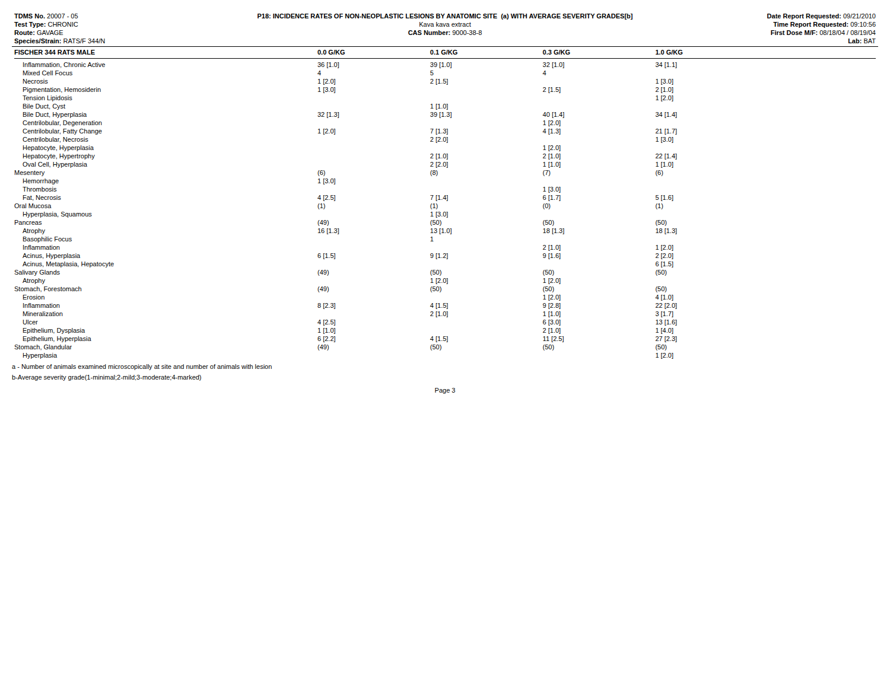| TDMS No. 20007 - 05 | P18: INCIDENCE RATES OF NON-NEOPLASTIC LESIONS BY ANATOMIC SITE (a) WITH AVERAGE SEVERITY GRADES[b] | Date Report Requested: 09/21/2010 |
| Test Type: CHRONIC | Kava kava extract | Time Report Requested: 09:10:56 |
| Route: GAVAGE | CAS Number: 9000-38-8 | First Dose M/F: 08/18/04 / 08/19/04 |
| Species/Strain: RATS/F 344/N | | Lab: BAT |
| FISCHER 344 RATS MALE | 0.0 G/KG | 0.1 G/KG | 0.3 G/KG | 1.0 G/KG | |
| --- | --- | --- | --- | --- | --- |
| Inflammation, Chronic Active | 36 [1.0] | 39 [1.0] | 32 [1.0] | 34 [1.1] | |
| Mixed Cell Focus | 4 | 5 | 4 | | |
| Necrosis | 1 [2.0] | 2 [1.5] | | 1 [3.0] | |
| Pigmentation, Hemosiderin | 1 [3.0] | | 2 [1.5] | 2 [1.0] | |
| Tension Lipidosis | | | | 1 [2.0] | |
| Bile Duct, Cyst | | 1 [1.0] | | | |
| Bile Duct, Hyperplasia | 32 [1.3] | 39 [1.3] | 40 [1.4] | 34 [1.4] | |
| Centrilobular, Degeneration | | | 1 [2.0] | | |
| Centrilobular, Fatty Change | 1 [2.0] | 7 [1.3] | 4 [1.3] | 21 [1.7] | |
| Centrilobular, Necrosis | | 2 [2.0] | | 1 [3.0] | |
| Hepatocyte, Hyperplasia | | | 1 [2.0] | | |
| Hepatocyte, Hypertrophy | | 2 [1.0] | 2 [1.0] | 22 [1.4] | |
| Oval Cell, Hyperplasia | | 2 [2.0] | 1 [1.0] | 1 [1.0] | |
| Mesentery | (6) | (8) | (7) | (6) | |
| Hemorrhage | 1 [3.0] | | | | |
| Thrombosis | | | 1 [3.0] | | |
| Fat, Necrosis | 4 [2.5] | 7 [1.4] | 6 [1.7] | 5 [1.6] | |
| Oral Mucosa | (1) | (1) | (0) | (1) | |
| Hyperplasia, Squamous | | 1 [3.0] | | | |
| Pancreas | (49) | (50) | (50) | (50) | |
| Atrophy | 16 [1.3] | 13 [1.0] | 18 [1.3] | 18 [1.3] | |
| Basophilic Focus | | 1 | | | |
| Inflammation | | | 2 [1.0] | 1 [2.0] | |
| Acinus, Hyperplasia | 6 [1.5] | 9 [1.2] | 9 [1.6] | 2 [2.0] | |
| Acinus, Metaplasia, Hepatocyte | | | | 6 [1.5] | |
| Salivary Glands | (49) | (50) | (50) | (50) | |
| Atrophy | | 1 [2.0] | 1 [2.0] | | |
| Stomach, Forestomach | (49) | (50) | (50) | (50) | |
| Erosion | | | 1 [2.0] | 4 [1.0] | |
| Inflammation | 8 [2.3] | 4 [1.5] | 9 [2.8] | 22 [2.0] | |
| Mineralization | | 2 [1.0] | 1 [1.0] | 3 [1.7] | |
| Ulcer | 4 [2.5] | | 6 [3.0] | 13 [1.6] | |
| Epithelium, Dysplasia | 1 [1.0] | | 2 [1.0] | 1 [4.0] | |
| Epithelium, Hyperplasia | 6 [2.2] | 4 [1.5] | 11 [2.5] | 27 [2.3] | |
| Stomach, Glandular | (49) | (50) | (50) | (50) | |
| Hyperplasia | | | | 1 [2.0] | |
a - Number of animals examined microscopically at site and number of animals with lesion
b-Average severity grade(1-minimal;2-mild;3-moderate;4-marked)
Page 3